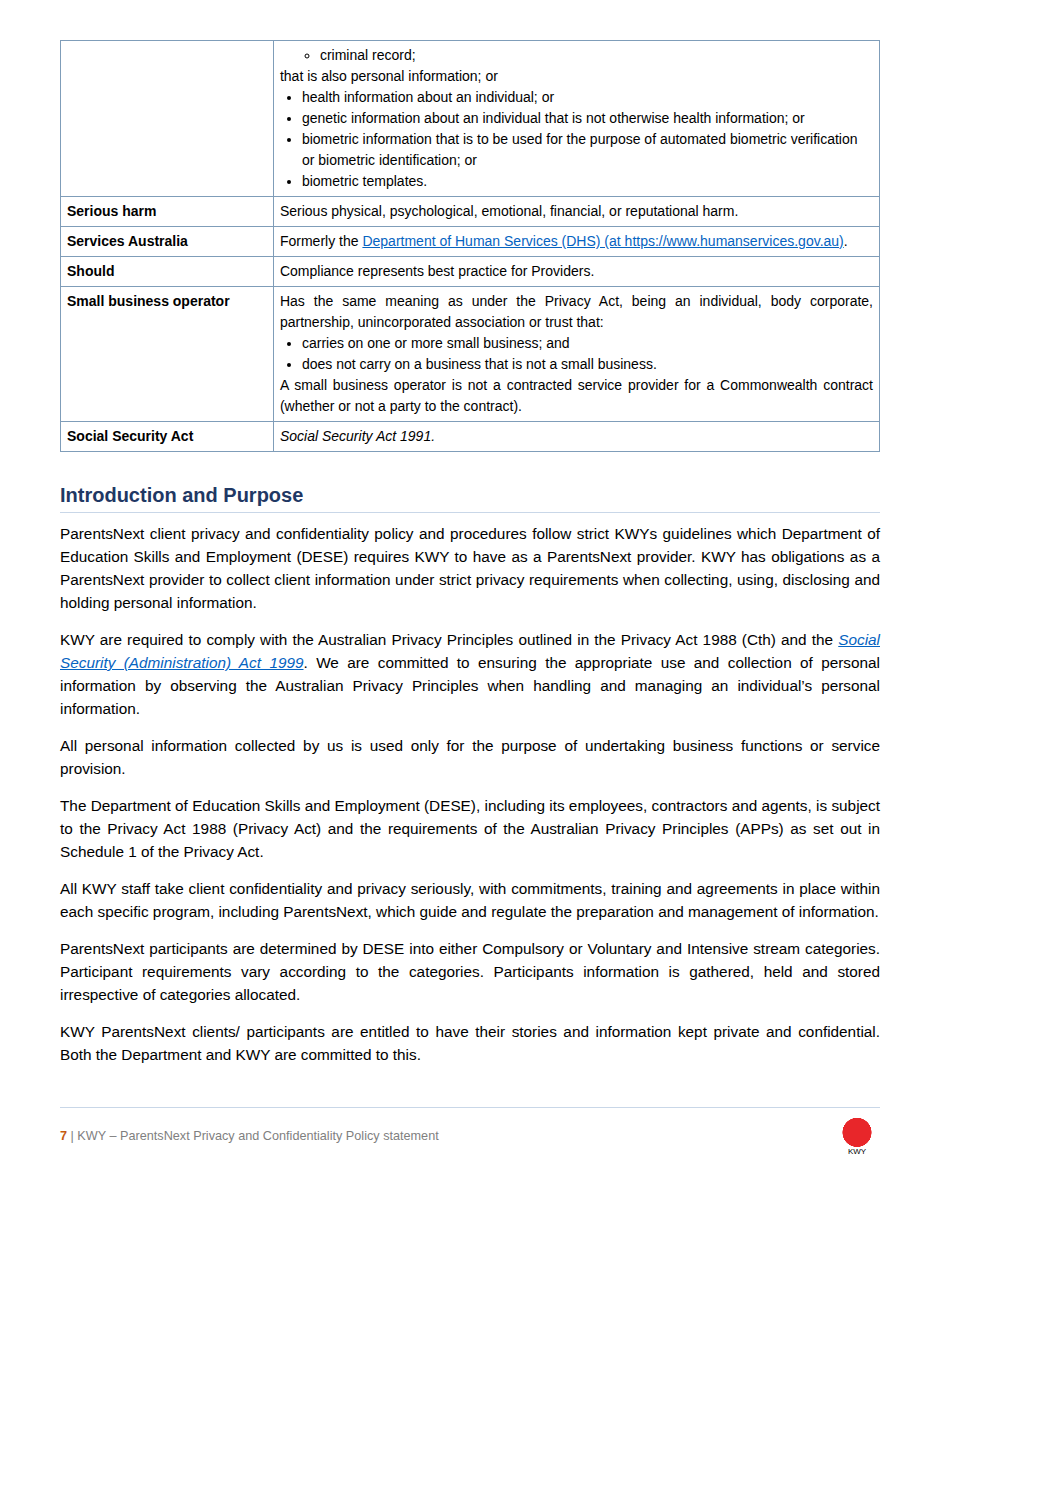| | criminal record; that is also personal information; or health information about an individual; or genetic information about an individual that is not otherwise health information; or biometric information that is to be used for the purpose of automated biometric verification or biometric identification; or biometric templates. |
| Serious harm | Serious physical, psychological, emotional, financial, or reputational harm. |
| Services Australia | Formerly the Department of Human Services (DHS) (at https://www.humanservices.gov.au) . |
| Should | Compliance represents best practice for Providers. |
| Small business operator | Has the same meaning as under the Privacy Act, being an individual, body corporate, partnership, unincorporated association or trust that: carries on one or more small business; and does not carry on a business that is not a small business. A small business operator is not a contracted service provider for a Commonwealth contract (whether or not a party to the contract). |
| Social Security Act | Social Security Act 1991. |
Introduction and Purpose
ParentsNext client privacy and confidentiality policy and procedures follow strict KWYs guidelines which Department of Education Skills and Employment (DESE) requires KWY to have as a ParentsNext provider. KWY has obligations as a ParentsNext provider to collect client information under strict privacy requirements when collecting, using, disclosing and holding personal information.
KWY are required to comply with the Australian Privacy Principles outlined in the Privacy Act 1988 (Cth) and the Social Security (Administration) Act 1999. We are committed to ensuring the appropriate use and collection of personal information by observing the Australian Privacy Principles when handling and managing an individual’s personal information.
All personal information collected by us is used only for the purpose of undertaking business functions or service provision.
The Department of Education Skills and Employment (DESE), including its employees, contractors and agents, is subject to the Privacy Act 1988 (Privacy Act) and the requirements of the Australian Privacy Principles (APPs) as set out in Schedule 1 of the Privacy Act.
All KWY staff take client confidentiality and privacy seriously, with commitments, training and agreements in place within each specific program, including ParentsNext, which guide and regulate the preparation and management of information.
ParentsNext participants are determined by DESE into either Compulsory or Voluntary and Intensive stream categories. Participant requirements vary according to the categories. Participants information is gathered, held and stored irrespective of categories allocated.
KWY ParentsNext clients/ participants are entitled to have their stories and information kept private and confidential. Both the Department and KWY are committed to this.
7 | KWY – ParentsNext Privacy and Confidentiality Policy statement